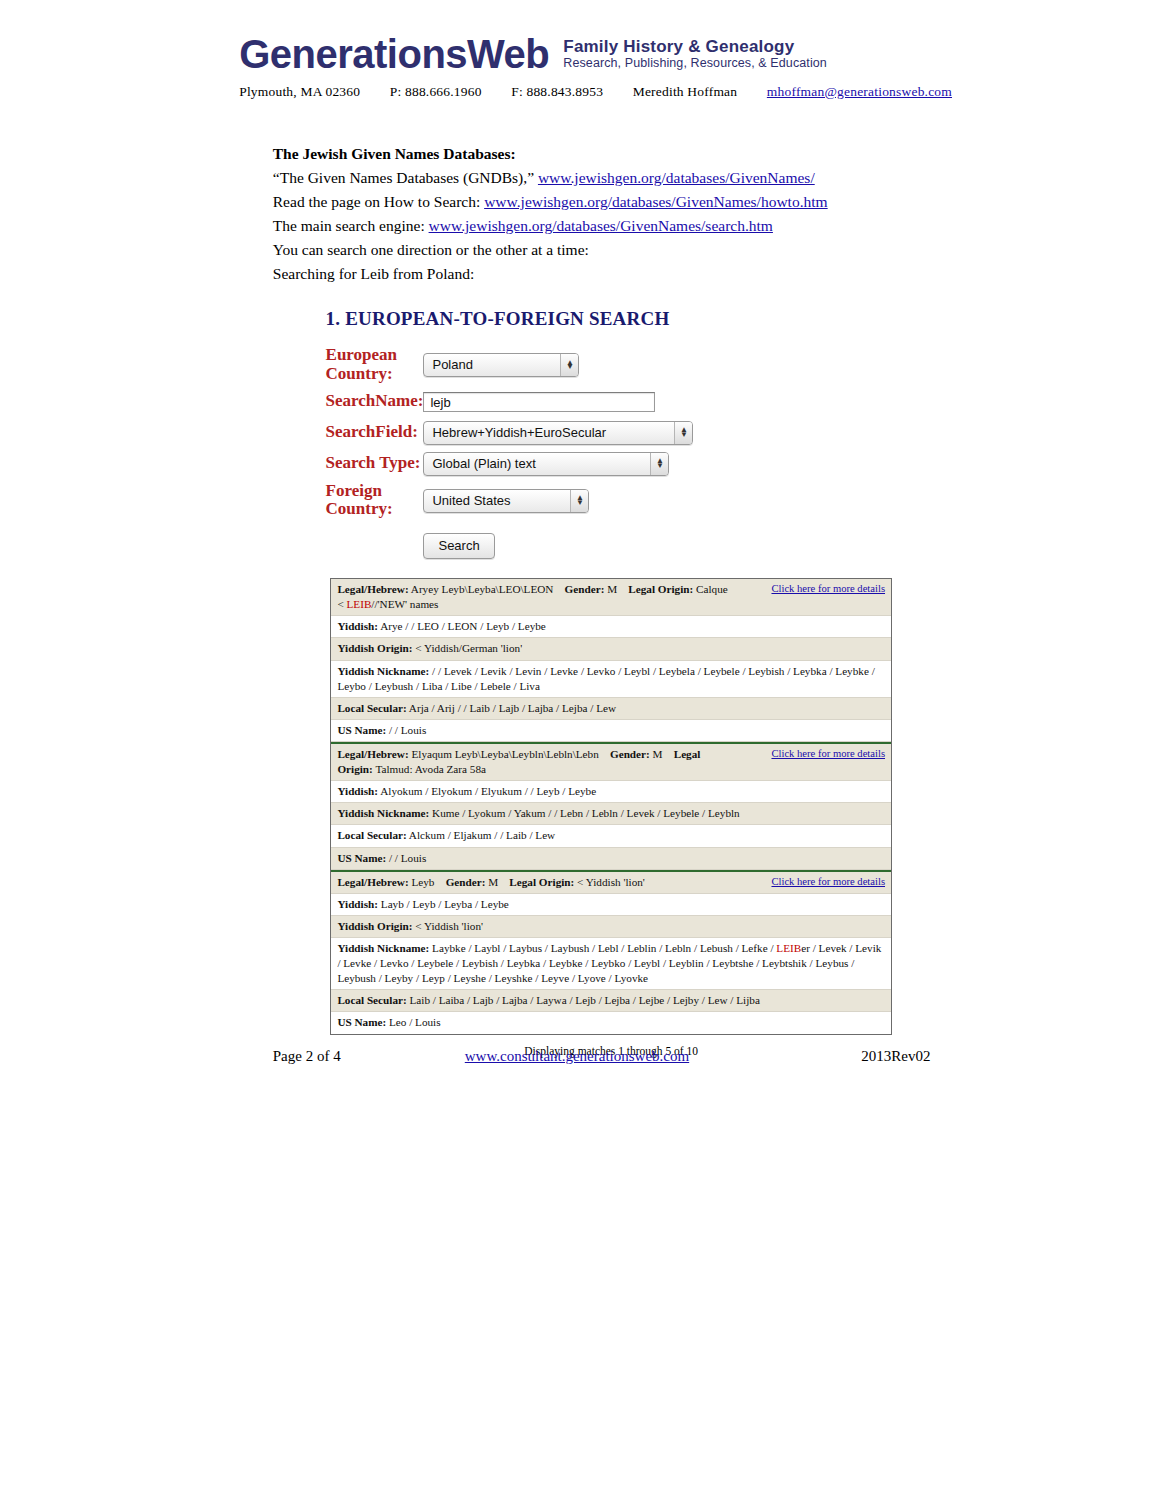GenerationsWeb
Family History & Genealogy
Research, Publishing, Resources, & Education
Plymouth, MA 02360 P: 888.666.1960 F: 888.843.8953 Meredith Hoffman mhoffman@generationsweb.com
The Jewish Given Names Databases:
“The Given Names Databases (GNDBs),” www.jewishgen.org/databases/GivenNames/
Read the page on How to Search: www.jewishgen.org/databases/GivenNames/howto.htm
The main search engine: www.jewishgen.org/databases/GivenNames/search.htm
You can search one direction or the other at a time:
Searching for Leib from Poland:
1. EUROPEAN-TO-FOREIGN SEARCH
| European Country: | Poland ▲ ▼ |
| SearchName: | lejb |
| SearchField: | Hebrew+Yiddish+EuroSecular ▲ ▼ |
| Search Type: | Global (Plain) text ▲ ▼ |
| Foreign Country: | United States ▲ ▼ |
| | Search |
Legal/Hebrew: Aryey Leyb\Leyba\LEO\LEON Gender: M Legal Origin: Calque < LEIB//'NEW' names Click here for more details
Yiddish: Arye / / LEO / LEON / Leyb / Leybe
Yiddish Origin: < Yiddish/German 'lion'
Yiddish Nickname: / / Levek / Levik / Levin / Levke / Levko / Leybl / Leybela / Leybele / Leybish / Leybka / Leybke / Leybo / Leybush / Liba / Libe / Lebele / Liva
Local Secular: Arja / Arij / / Laib / Lajb / Lajba / Lejba / Lew
US Name: / / Louis
Legal/Hebrew: Elyaqum Leyb\Leyba\Leybln\Lebln\Lebn Gender: M Legal Origin: Talmud: Avoda Zara 58a Click here for more details
Yiddish: Alyokum / Elyokum / Elyukum / / Leyb / Leybe
Yiddish Nickname: Kume / Lyokum / Yakum / / Lebn / Lebln / Levek / Leybele / Leybln
Local Secular: Alckum / Eljakum / / Laib / Lew
US Name: / / Louis
Legal/Hebrew: Leyb Gender: M Legal Origin: < Yiddish 'lion' Click here for more details
Yiddish: Layb / Leyb / Leyba / Leybe
Yiddish Origin: < Yiddish 'lion'
Yiddish Nickname: Laybke / Laybl / Laybus / Laybush / Lebl / Leblin / Lebln / Lebush / Lefke / LEIBer / Levek / Levik / Levke / Levko / Leybele / Leybish / Leybka / Leybke / Leybko / Leybl / Leyblin / Leybtshe / Leybtshik / Leybus / Leybush / Leyby / Leyp / Leyshe / Leyshke / Leyve / Lyove / Lyovke
Local Secular: Laib / Laiba / Lajb / Lajba / Laywa / Lejb / Lejba / Lejbe / Lejby / Lew / Lijba
US Name: Leo / Louis
Displaying matches 1 through 5 of 10
Page 2 of 4
www.consultant.generationsweb.com
2013Rev02